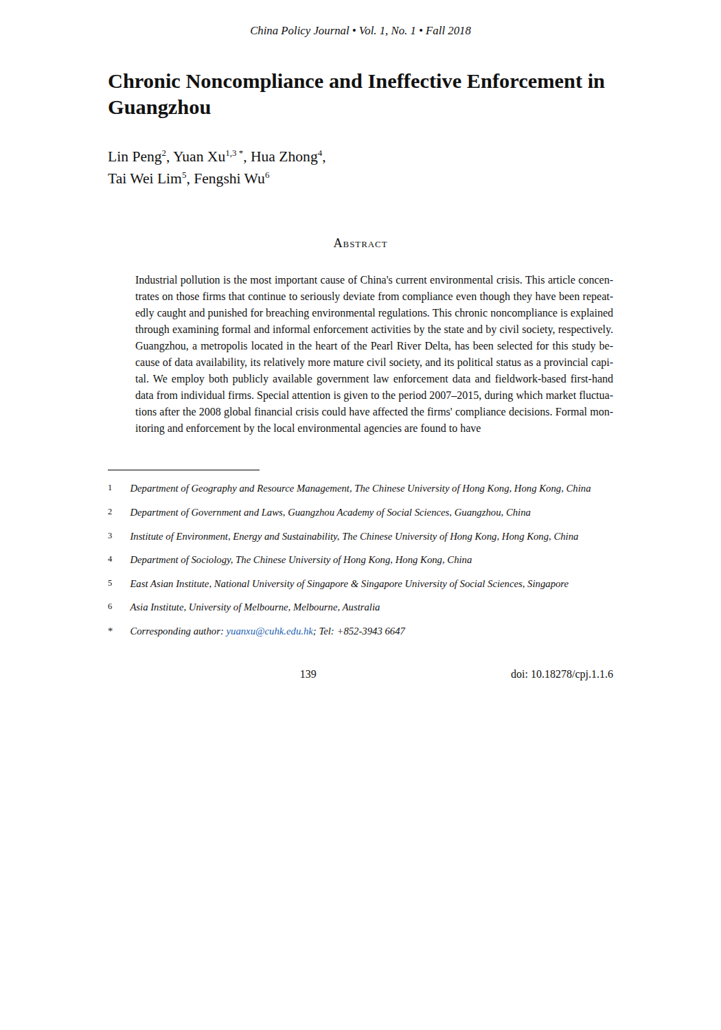China Policy Journal • Vol. 1, No. 1 • Fall 2018
Chronic Noncompliance and Ineffective Enforcement in Guangzhou
Lin Peng2, Yuan Xu1,3 *, Hua Zhong4,
Tai Wei Lim5, Fengshi Wu6
Abstract
Industrial pollution is the most important cause of China's current environmental crisis. This article concentrates on those firms that continue to seriously deviate from compliance even though they have been repeatedly caught and punished for breaching environmental regulations. This chronic noncompliance is explained through examining formal and informal enforcement activities by the state and by civil society, respectively. Guangzhou, a metropolis located in the heart of the Pearl River Delta, has been selected for this study because of data availability, its relatively more mature civil society, and its political status as a provincial capital. We employ both publicly available government law enforcement data and fieldwork-based first-hand data from individual firms. Special attention is given to the period 2007–2015, during which market fluctuations after the 2008 global financial crisis could have affected the firms' compliance decisions. Formal monitoring and enforcement by the local environmental agencies are found to have
1 Department of Geography and Resource Management, The Chinese University of Hong Kong, Hong Kong, China
2 Department of Government and Laws, Guangzhou Academy of Social Sciences, Guangzhou, China
3 Institute of Environment, Energy and Sustainability, The Chinese University of Hong Kong, Hong Kong, China
4 Department of Sociology, The Chinese University of Hong Kong, Hong Kong, China
5 East Asian Institute, National University of Singapore & Singapore University of Social Sciences, Singapore
6 Asia Institute, University of Melbourne, Melbourne, Australia
*Corresponding author: yuanxu@cuhk.edu.hk; Tel: +852-3943 6647
139 doi: 10.18278/cpj.1.1.6